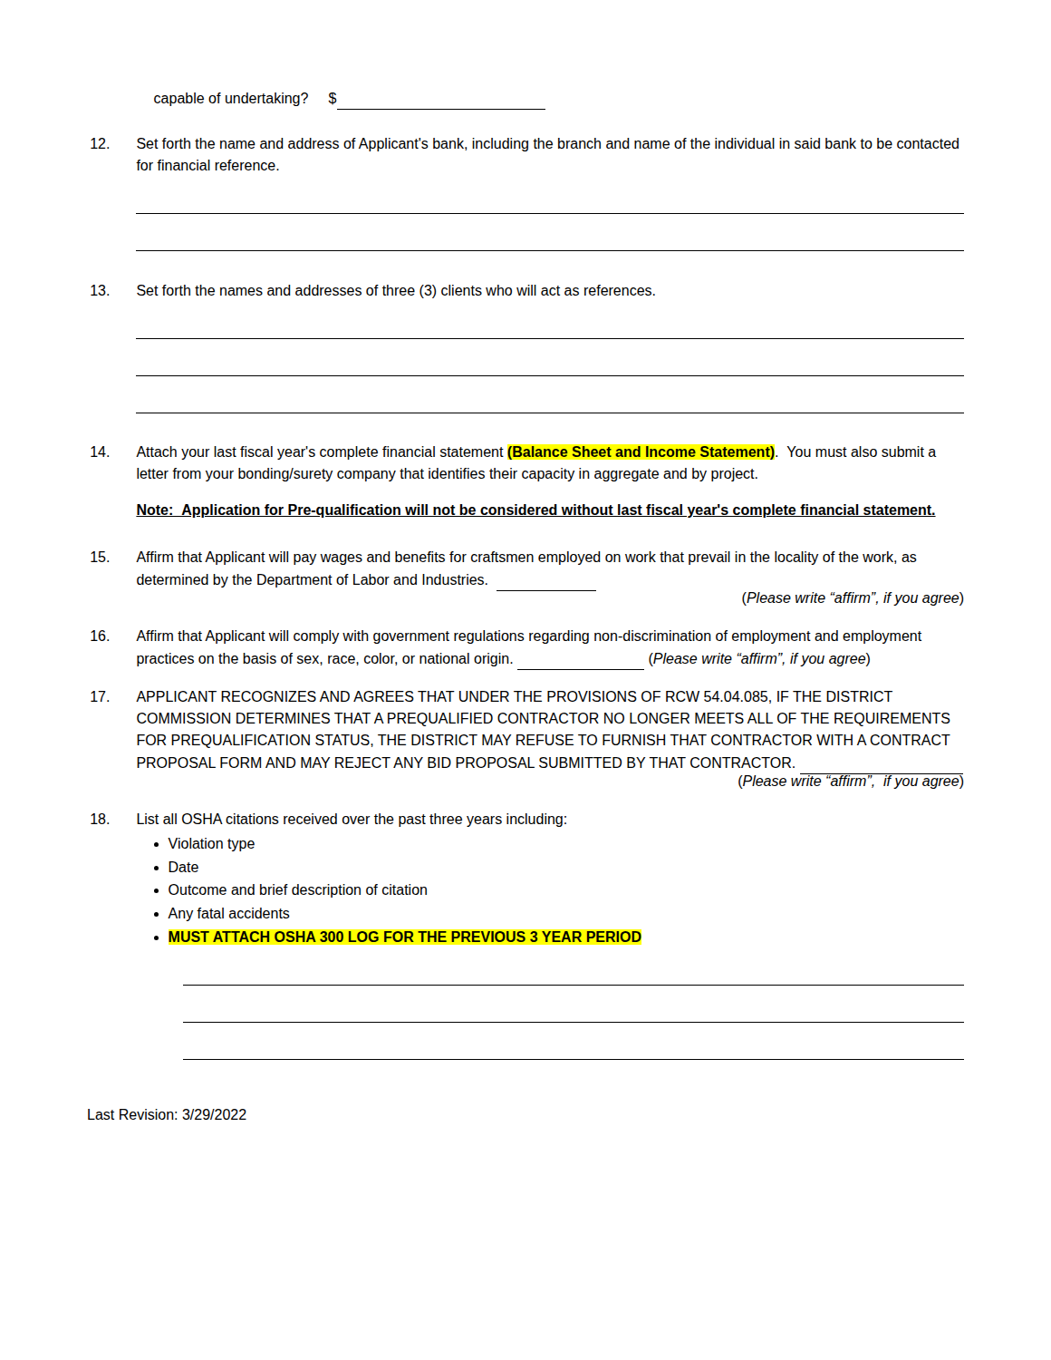capable of undertaking? $
12.
Set forth the name and address of Applicant's bank, including the branch and name of the individual in said bank to be contacted for financial reference.
13.
Set forth the names and addresses of three (3) clients who will act as references.
14.
Attach your last fiscal year's complete financial statement (Balance Sheet and Income Statement). You must also submit a letter from your bonding/surety company that identifies their capacity in aggregate and by project.
Note: Application for Pre-qualification will not be considered without last fiscal year's complete financial statement.
15.
Affirm that Applicant will pay wages and benefits for craftsmen employed on work that prevail in the locality of the work, as determined by the Department of Labor and Industries.
(Please write “affirm”, if you agree)
16.
Affirm that Applicant will comply with government regulations regarding non-discrimination of employment and employment practices on the basis of sex, race, color, or national origin. (Please write “affirm”, if you agree)
17.
Applicant recognizes and agrees that under the provisions of RCW 54.04.085, if the District Commission determines that a prequalified contractor no longer meets all of the requirements for prequalification status, the District may refuse to furnish that contractor with a contract proposal form and may reject any bid proposal submitted by that contractor.
(Please write “affirm”, if you agree)
18.
List all OSHA citations received over the past three years including:
Violation type
Date
Outcome and brief description of citation
Any fatal accidents
MUST ATTACH OSHA 300 LOG FOR THE PREVIOUS 3 YEAR PERIOD
Last Revision: 3/29/2022